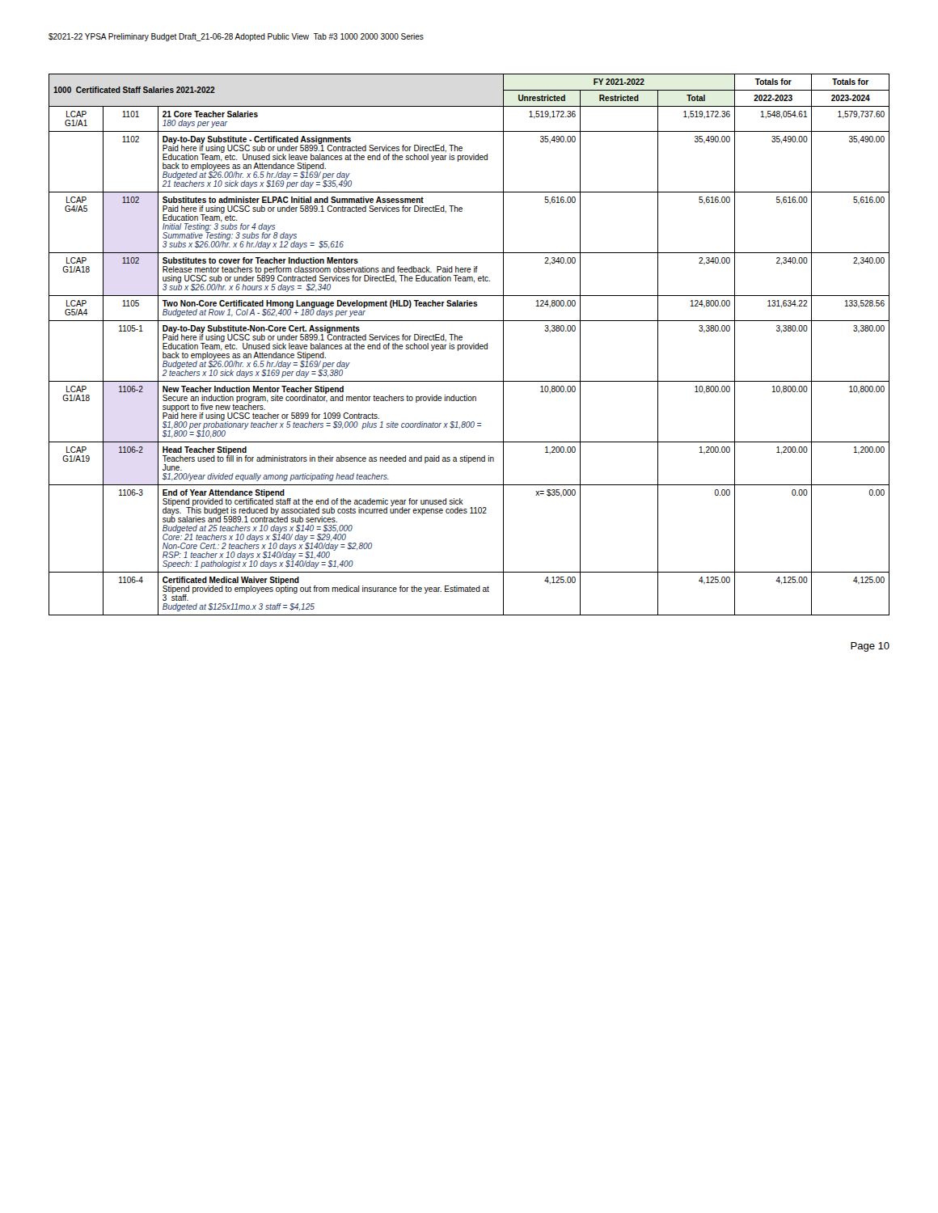$2021-22 YPSA Preliminary Budget Draft_21-06-28 Adopted Public View Tab #3 1000 2000 3000 Series
| 1000 Certificated Staff Salaries 2021-2022 | FY 2021-2022 | Totals for | Totals for |
| --- | --- | --- | --- |
| Unrestricted | Restricted | Total | 2022-2023 | 2023-2024 |
| LCAP G1/A1 | 1101 | 21 Core Teacher Salaries 180 days per year | 1,519,172.36 | | 1,519,172.36 | 1,548,054.61 | 1,579,737.60 |
| | 1102 | Day-to-Day Substitute - Certificated Assignments Paid here if using UCSC sub or under 5899.1 Contracted Services for DirectEd, The Education Team, etc. Unused sick leave balances at the end of the school year is provided back to employees as an Attendance Stipend. Budgeted at $26.00/hr. x 6.5 hr./day = $169/ per day 21 teachers x 10 sick days x $169 per day = $35,490 | 35,490.00 | | 35,490.00 | 35,490.00 | 35,490.00 |
| LCAP G4/A5 | 1102 | Substitutes to administer ELPAC Initial and Summative Assessment Paid here if using UCSC sub or under 5899.1 Contracted Services for DirectEd, The Education Team, etc. Initial Testing: 3 subs for 4 days Summative Testing: 3 subs for 8 days 3 subs x $26.00/hr. x 6 hr./day x 12 days = $5,616 | 5,616.00 | | 5,616.00 | 5,616.00 | 5,616.00 |
| LCAP G1/A18 | 1102 | Substitutes to cover for Teacher Induction Mentors Release mentor teachers to perform classroom observations and feedback. Paid here if using UCSC sub or under 5899 Contracted Services for DirectEd, The Education Team, etc. 3 sub x $26.00/hr. x 6 hours x 5 days = $2,340 | 2,340.00 | | 2,340.00 | 2,340.00 | 2,340.00 |
| LCAP G5/A4 | 1105 | Two Non-Core Certificated Hmong Language Development (HLD) Teacher Salaries Budgeted at Row 1, Col A - $62,400 + 180 days per year | 124,800.00 | | 124,800.00 | 131,634.22 | 133,528.56 |
| | 1105-1 | Day-to-Day Substitute-Non-Core Cert. Assignments Paid here if using UCSC sub or under 5899.1 Contracted Services for DirectEd, The Education Team, etc. Unused sick leave balances at the end of the school year is provided back to employees as an Attendance Stipend. Budgeted at $26.00/hr. x 6.5 hr./day = $169/ per day 2 teachers x 10 sick days x $169 per day = $3,380 | 3,380.00 | | 3,380.00 | 3,380.00 | 3,380.00 |
| LCAP G1/A18 | 1106-2 | New Teacher Induction Mentor Teacher Stipend Secure an induction program, site coordinator, and mentor teachers to provide induction support to five new teachers. Paid here if using UCSC teacher or 5899 for 1099 Contracts. $1,800 per probationary teacher x 5 teachers = $9,000 plus 1 site coordinator x $1,800 = $1,800 = $10,800 | 10,800.00 | | 10,800.00 | 10,800.00 | 10,800.00 |
| LCAP G1/A19 | 1106-2 | Head Teacher Stipend Teachers used to fill in for administrators in their absence as needed and paid as a stipend in June. $1,200/year divided equally among participating head teachers. | 1,200.00 | | 1,200.00 | 1,200.00 | 1,200.00 |
| | 1106-3 | End of Year Attendance Stipend Stipend provided to certificated staff at the end of the academic year for unused sick days. This budget is reduced by associated sub costs incurred under expense codes 1102 sub salaries and 5989.1 contracted sub services. Budgeted at 25 teachers x 10 days x $140 = $35,000 Core: 21 teachers x 10 days x $140/ day = $29,400 Non-Core Cert.: 2 teachers x 10 days x $140/day = $2,800 RSP: 1 teacher x 10 days x $140/day = $1,400 Speech: 1 pathologist x 10 days x $140/day = $1,400 | x= $35,000 | | 0.00 | 0.00 | 0.00 |
| | 1106-4 | Certificated Medical Waiver Stipend Stipend provided to employees opting out from medical insurance for the year. Estimated at 3 staff. Budgeted at $125x11mo.x 3 staff = $4,125 | 4,125.00 | | 4,125.00 | 4,125.00 | 4,125.00 |
Page 10